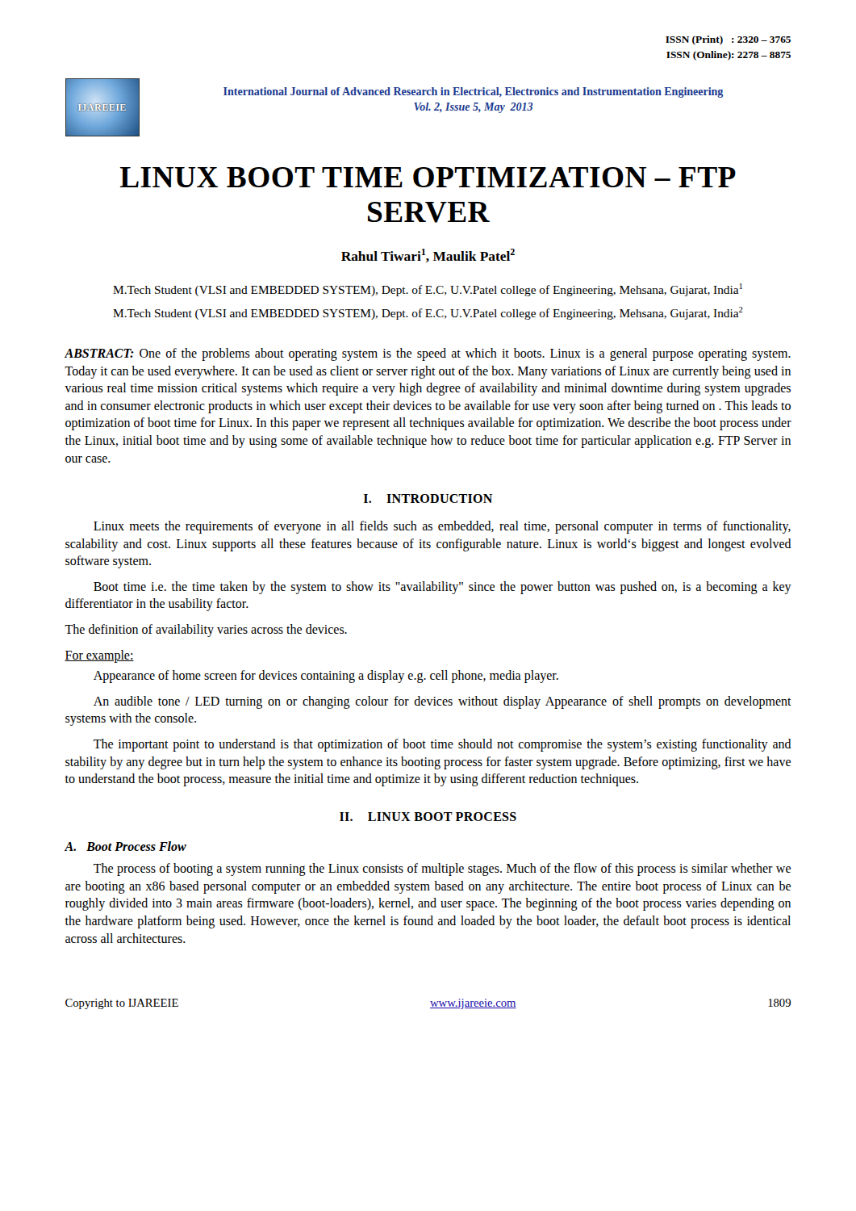ISSN (Print) : 2320 – 3765
ISSN (Online): 2278 – 8875
IJAREEIE
International Journal of Advanced Research in Electrical, Electronics and Instrumentation Engineering
Vol. 2, Issue 5, May 2013
LINUX BOOT TIME OPTIMIZATION – FTP SERVER
Rahul Tiwari1, Maulik Patel2
M.Tech Student (VLSI and EMBEDDED SYSTEM), Dept. of E.C, U.V.Patel college of Engineering, Mehsana, Gujarat, India1
M.Tech Student (VLSI and EMBEDDED SYSTEM), Dept. of E.C, U.V.Patel college of Engineering, Mehsana, Gujarat, India2
ABSTRACT: One of the problems about operating system is the speed at which it boots. Linux is a general purpose operating system. Today it can be used everywhere. It can be used as client or server right out of the box. Many variations of Linux are currently being used in various real time mission critical systems which require a very high degree of availability and minimal downtime during system upgrades and in consumer electronic products in which user except their devices to be available for use very soon after being turned on . This leads to optimization of boot time for Linux. In this paper we represent all techniques available for optimization. We describe the boot process under the Linux, initial boot time and by using some of available technique how to reduce boot time for particular application e.g. FTP Server in our case.
I. INTRODUCTION
Linux meets the requirements of everyone in all fields such as embedded, real time, personal computer in terms of functionality, scalability and cost. Linux supports all these features because of its configurable nature. Linux is world‘s biggest and longest evolved software system.
Boot time i.e. the time taken by the system to show its "availability" since the power button was pushed on, is a becoming a key differentiator in the usability factor.
The definition of availability varies across the devices.
For example:
Appearance of home screen for devices containing a display e.g. cell phone, media player.
An audible tone / LED turning on or changing colour for devices without display Appearance of shell prompts on development systems with the console.
The important point to understand is that optimization of boot time should not compromise the system’s existing functionality and stability by any degree but in turn help the system to enhance its booting process for faster system upgrade. Before optimizing, first we have to understand the boot process, measure the initial time and optimize it by using different reduction techniques.
II. LINUX BOOT PROCESS
A. Boot Process Flow
The process of booting a system running the Linux consists of multiple stages. Much of the flow of this process is similar whether we are booting an x86 based personal computer or an embedded system based on any architecture. The entire boot process of Linux can be roughly divided into 3 main areas firmware (boot-loaders), kernel, and user space. The beginning of the boot process varies depending on the hardware platform being used. However, once the kernel is found and loaded by the boot loader, the default boot process is identical across all architectures.
Copyright to IJAREEIE
www.ijareeie.com
1809